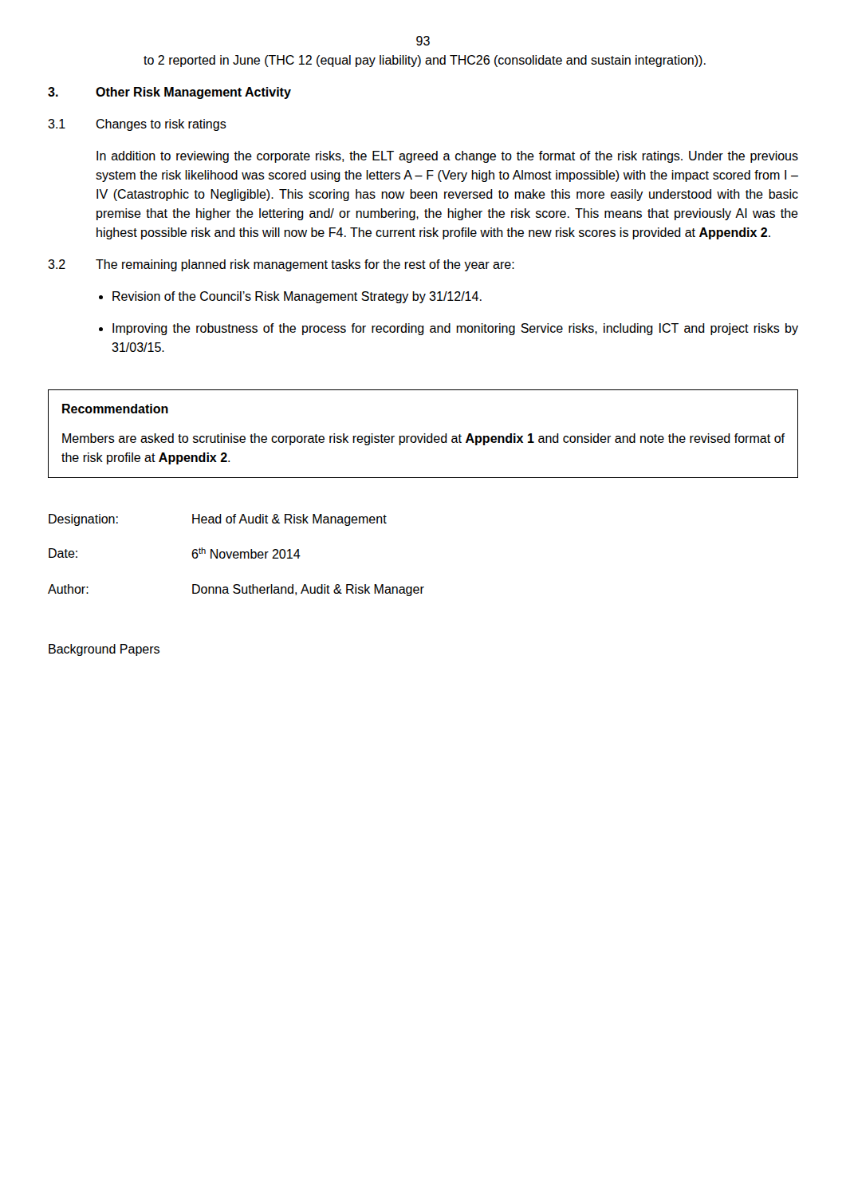93
to 2 reported in June (THC 12 (equal pay liability) and THC26 (consolidate and sustain integration)).
3.
Other Risk Management Activity
3.1
Changes to risk ratings
In addition to reviewing the corporate risks, the ELT agreed a change to the format of the risk ratings. Under the previous system the risk likelihood was scored using the letters A – F (Very high to Almost impossible) with the impact scored from I – IV (Catastrophic to Negligible). This scoring has now been reversed to make this more easily understood with the basic premise that the higher the lettering and/ or numbering, the higher the risk score. This means that previously AI was the highest possible risk and this will now be F4. The current risk profile with the new risk scores is provided at Appendix 2.
3.2
The remaining planned risk management tasks for the rest of the year are:
Revision of the Council’s Risk Management Strategy by 31/12/14.
Improving the robustness of the process for recording and monitoring Service risks, including ICT and project risks by 31/03/15.
Recommendation
Members are asked to scrutinise the corporate risk register provided at Appendix 1 and consider and note the revised format of the risk profile at Appendix 2.
| Designation: | Head of Audit & Risk Management |
| Date: | 6 th November 2014 |
| Author: | Donna Sutherland, Audit & Risk Manager |
Background Papers